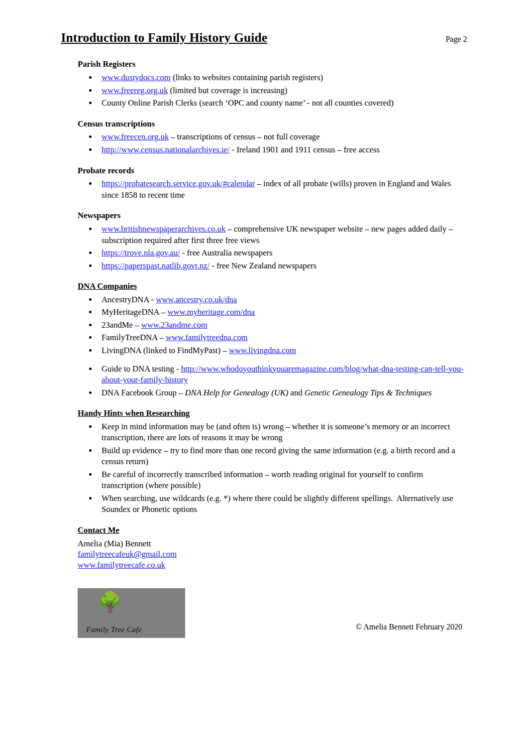Introduction to Family History Guide
Page 2
Parish Registers
www.dustydocs.com (links to websites containing parish registers)
www.freereg.org.uk (limited but coverage is increasing)
County Online Parish Clerks (search ‘OPC and county name’ - not all counties covered)
Census transcriptions
www.freecen.org.uk – transcriptions of census – not full coverage
http://www.census.nationalarchives.ie/ - Ireland 1901 and 1911 census – free access
Probate records
https://probatesearch.service.gov.uk/#calendar – index of all probate (wills) proven in England and Wales since 1858 to recent time
Newspapers
www.britishnewspaperarchives.co.uk – comprehensive UK newspaper website – new pages added daily – subscription required after first three free views
https://trove.nla.gov.au/ - free Australia newspapers
https://paperspast.natlib.govt.nz/ - free New Zealand newspapers
DNA Companies
AncestryDNA - www.ancestry.co.uk/dna
MyHeritageDNA – www.myheritage.com/dna
23andMe – www.23andme.com
FamilyTreeDNA – www.familytreedna.com
LivingDNA (linked to FindMyPast) – www.livingdna.com
Guide to DNA testing - http://www.whodoyouthinkyouaremagazine.com/blog/what-dna-testing-can-tell-you-about-your-family-history
DNA Facebook Group – DNA Help for Genealogy (UK) and Genetic Genealogy Tips & Techniques
Handy Hints when Researching
Keep in mind information may be (and often is) wrong – whether it is someone’s memory or an incorrect transcription, there are lots of reasons it may be wrong
Build up evidence – try to find more than one record giving the same information (e.g. a birth record and a census return)
Be careful of incorrectly transcribed information – worth reading original for yourself to confirm transcription (where possible)
When searching, use wildcards (e.g. *) where there could be slightly different spellings. Alternatively use Soundex or Phonetic options
Contact Me
Amelia (Mia) Bennett
familytreecafeuk@gmail.com
www.familytreecafe.co.uk
Family Tree Cafe
© Amelia Bennett February 2020